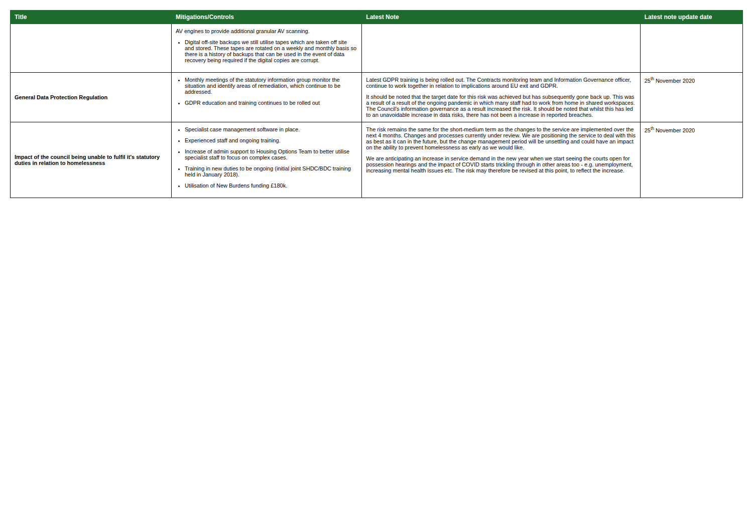| Title | Mitigations/Controls | Latest Note | Latest note update date |
| --- | --- | --- | --- |
| | AV engines to provide additional granular AV scanning. Digital off-site backups we still utilise tapes which are taken off site and stored. These tapes are rotated on a weekly and monthly basis so there is a history of backups that can be used in the event of data recovery being required if the digital copies are corrupt. | | |
| General Data Protection Regulation | Monthly meetings of the statutory information group monitor the situation and identify areas of remediation, which continue to be addressed. GDPR education and training continues to be rolled out | Latest GDPR training is being rolled out. The Contracts monitoring team and Information Governance officer, continue to work together in relation to implications around EU exit and GDPR. It should be noted that the target date for this risk was achieved but has subsequently gone back up. This was a result of a result of the ongoing pandemic in which many staff had to work from home in shared workspaces. The Council's information governance as a result increased the risk. It should be noted that whilst this has led to an unavoidable increase in data risks, there has not been a increase in reported breaches. | 25 th November 2020 |
| Impact of the council being unable to fulfil it's statutory duties in relation to homelessness | Specialist case management software in place. Experienced staff and ongoing training. Increase of admin support to Housing Options Team to better utilise specialist staff to focus on complex cases. Training in new duties to be ongoing (initial joint SHDC/BDC training held in January 2018). Utilisation of New Burdens funding £180k. | The risk remains the same for the short-medium term as the changes to the service are implemented over the next 4 months. Changes and processes currently under review. We are positioning the service to deal with this as best as it can in the future, but the change management period will be unsettling and could have an impact on the ability to prevent homelessness as early as we would like. We are anticipating an increase in service demand in the new year when we start seeing the courts open for possession hearings and the impact of COVID starts trickling through in other areas too - e.g. unemployment, increasing mental health issues etc. The risk may therefore be revised at this point, to reflect the increase. | 25 th November 2020 |